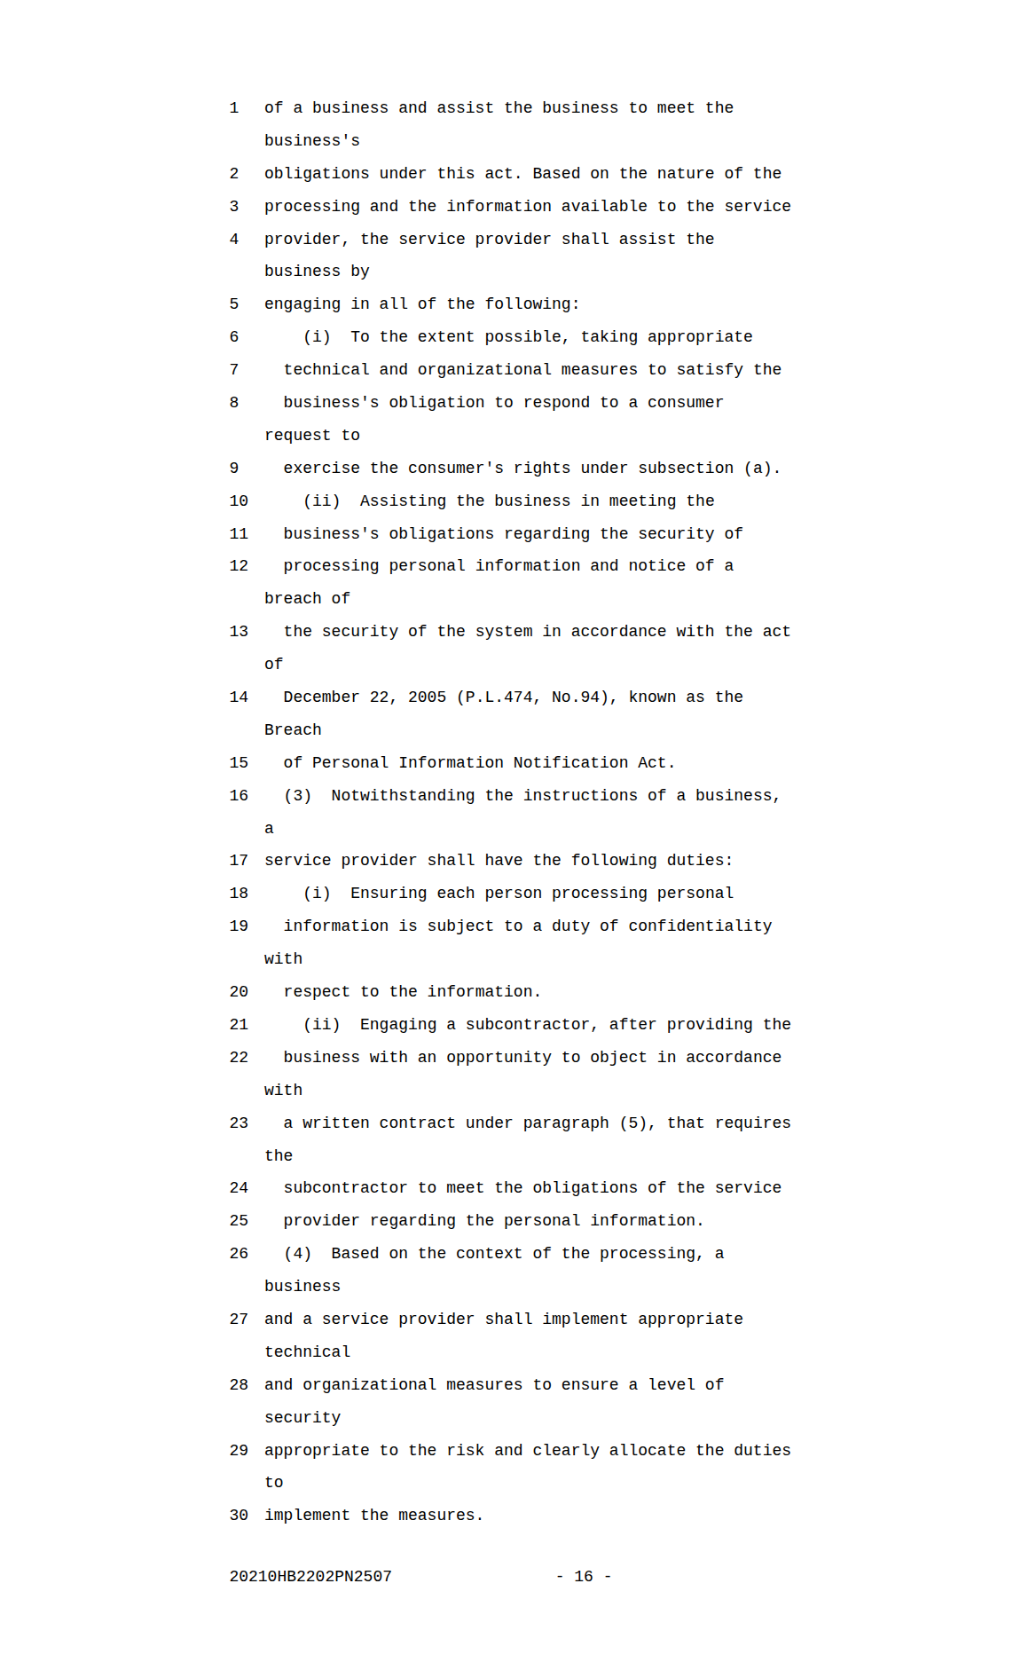| 1 | of a business and assist the business to meet the business's |
| 2 | obligations under this act. Based on the nature of the |
| 3 | processing and the information available to the service |
| 4 | provider, the service provider shall assist the business by |
| 5 | engaging in all of the following: |
| 6 | (i) To the extent possible, taking appropriate |
| 7 | technical and organizational measures to satisfy the |
| 8 | business's obligation to respond to a consumer request to |
| 9 | exercise the consumer's rights under subsection (a). |
| 10 | (ii) Assisting the business in meeting the |
| 11 | business's obligations regarding the security of |
| 12 | processing personal information and notice of a breach of |
| 13 | the security of the system in accordance with the act of |
| 14 | December 22, 2005 (P.L.474, No.94), known as the Breach |
| 15 | of Personal Information Notification Act. |
| 16 | (3) Notwithstanding the instructions of a business, a |
| 17 | service provider shall have the following duties: |
| 18 | (i) Ensuring each person processing personal |
| 19 | information is subject to a duty of confidentiality with |
| 20 | respect to the information. |
| 21 | (ii) Engaging a subcontractor, after providing the |
| 22 | business with an opportunity to object in accordance with |
| 23 | a written contract under paragraph (5), that requires the |
| 24 | subcontractor to meet the obligations of the service |
| 25 | provider regarding the personal information. |
| 26 | (4) Based on the context of the processing, a business |
| 27 | and a service provider shall implement appropriate technical |
| 28 | and organizational measures to ensure a level of security |
| 29 | appropriate to the risk and clearly allocate the duties to |
| 30 | implement the measures. |
20210HB2202PN2507 - 16 -